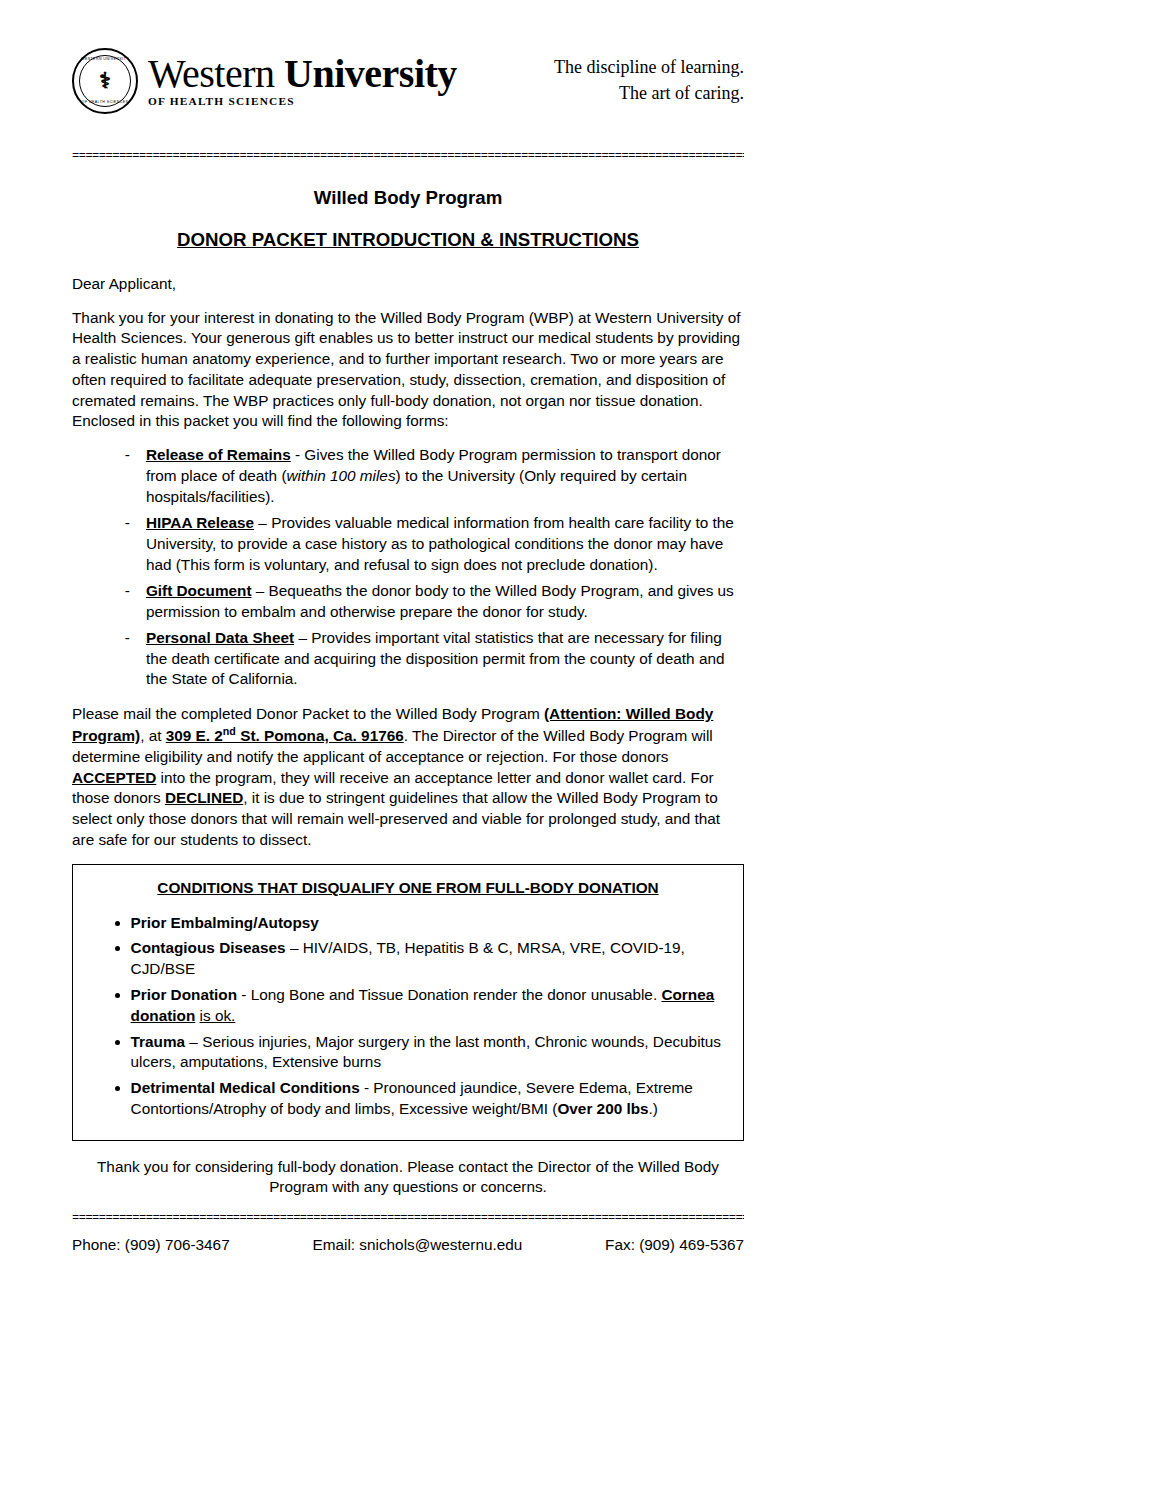WESTERN UNIVERSITY
⚕
OF HEALTH SCIENCES
Western University
OF HEALTH SCIENCES
The discipline of learning.
The art of caring.
=========================================================================================================================
Willed Body Program
DONOR PACKET INTRODUCTION & INSTRUCTIONS
Dear Applicant,
Thank you for your interest in donating to the Willed Body Program (WBP) at Western University of Health Sciences. Your generous gift enables us to better instruct our medical students by providing a realistic human anatomy experience, and to further important research. Two or more years are often required to facilitate adequate preservation, study, dissection, cremation, and disposition of cremated remains. The WBP practices only full-body donation, not organ nor tissue donation. Enclosed in this packet you will find the following forms:
Release of Remains - Gives the Willed Body Program permission to transport donor from place of death (within 100 miles) to the University (Only required by certain hospitals/facilities).
HIPAA Release – Provides valuable medical information from health care facility to the University, to provide a case history as to pathological conditions the donor may have had (This form is voluntary, and refusal to sign does not preclude donation).
Gift Document – Bequeaths the donor body to the Willed Body Program, and gives us permission to embalm and otherwise prepare the donor for study.
Personal Data Sheet – Provides important vital statistics that are necessary for filing the death certificate and acquiring the disposition permit from the county of death and the State of California.
Please mail the completed Donor Packet to the Willed Body Program (Attention: Willed Body Program), at 309 E. 2nd St. Pomona, Ca. 91766. The Director of the Willed Body Program will determine eligibility and notify the applicant of acceptance or rejection. For those donors ACCEPTED into the program, they will receive an acceptance letter and donor wallet card. For those donors DECLINED, it is due to stringent guidelines that allow the Willed Body Program to select only those donors that will remain well-preserved and viable for prolonged study, and that are safe for our students to dissect.
CONDITIONS THAT DISQUALIFY ONE FROM FULL-BODY DONATION
Prior Embalming/Autopsy
Contagious Diseases – HIV/AIDS, TB, Hepatitis B & C, MRSA, VRE, COVID-19, CJD/BSE
Prior Donation - Long Bone and Tissue Donation render the donor unusable. Cornea donation is ok.
Trauma – Serious injuries, Major surgery in the last month, Chronic wounds, Decubitus ulcers, amputations, Extensive burns
Detrimental Medical Conditions - Pronounced jaundice, Severe Edema, Extreme Contortions/Atrophy of body and limbs, Excessive weight/BMI (Over 200 lbs.)
Thank you for considering full-body donation. Please contact the Director of the Willed Body Program with any questions or concerns.
=========================================================================================================================
Phone: (909) 706-3467
Email: snichols@westernu.edu
Fax: (909) 469-5367